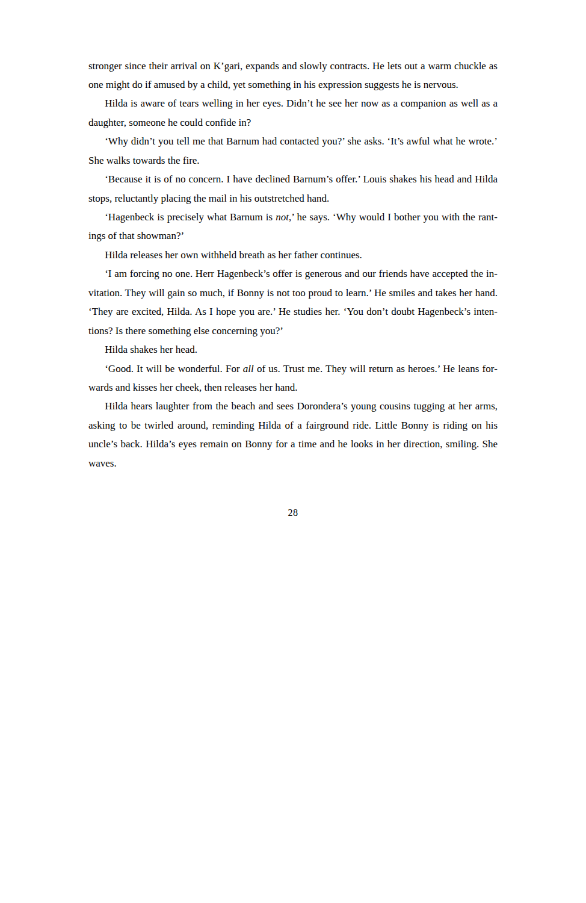stronger since their arrival on K’gari, expands and slowly contracts. He lets out a warm chuckle as one might do if amused by a child, yet something in his expression suggests he is nervous.
Hilda is aware of tears welling in her eyes. Didn’t he see her now as a companion as well as a daughter, someone he could confide in?
‘Why didn’t you tell me that Barnum had contacted you?’ she asks. ‘It’s awful what he wrote.’ She walks towards the fire.
‘Because it is of no concern. I have declined Barnum’s offer.’ Louis shakes his head and Hilda stops, reluctantly placing the mail in his outstretched hand.
‘Hagenbeck is precisely what Barnum is not,’ he says. ‘Why would I bother you with the rantings of that showman?’
Hilda releases her own withheld breath as her father continues.
‘I am forcing no one. Herr Hagenbeck’s offer is generous and our friends have accepted the invitation. They will gain so much, if Bonny is not too proud to learn.’ He smiles and takes her hand. ‘They are excited, Hilda. As I hope you are.’ He studies her. ‘You don’t doubt Hagenbeck’s intentions? Is there something else concerning you?’
Hilda shakes her head.
‘Good. It will be wonderful. For all of us. Trust me. They will return as heroes.’ He leans forwards and kisses her cheek, then releases her hand.
Hilda hears laughter from the beach and sees Dorondera’s young cousins tugging at her arms, asking to be twirled around, reminding Hilda of a fairground ride. Little Bonny is riding on his uncle’s back. Hilda’s eyes remain on Bonny for a time and he looks in her direction, smiling. She waves.
28